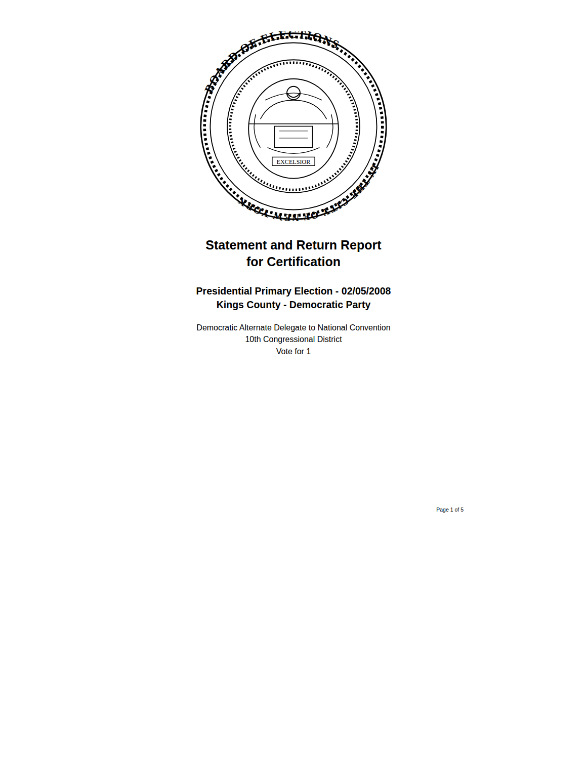Statement and Return Report
for Certification
Presidential Primary Election - 02/05/2008
Kings County - Democratic Party
Democratic Alternate Delegate to National Convention
10th Congressional District
Vote for 1
Page 1 of 5